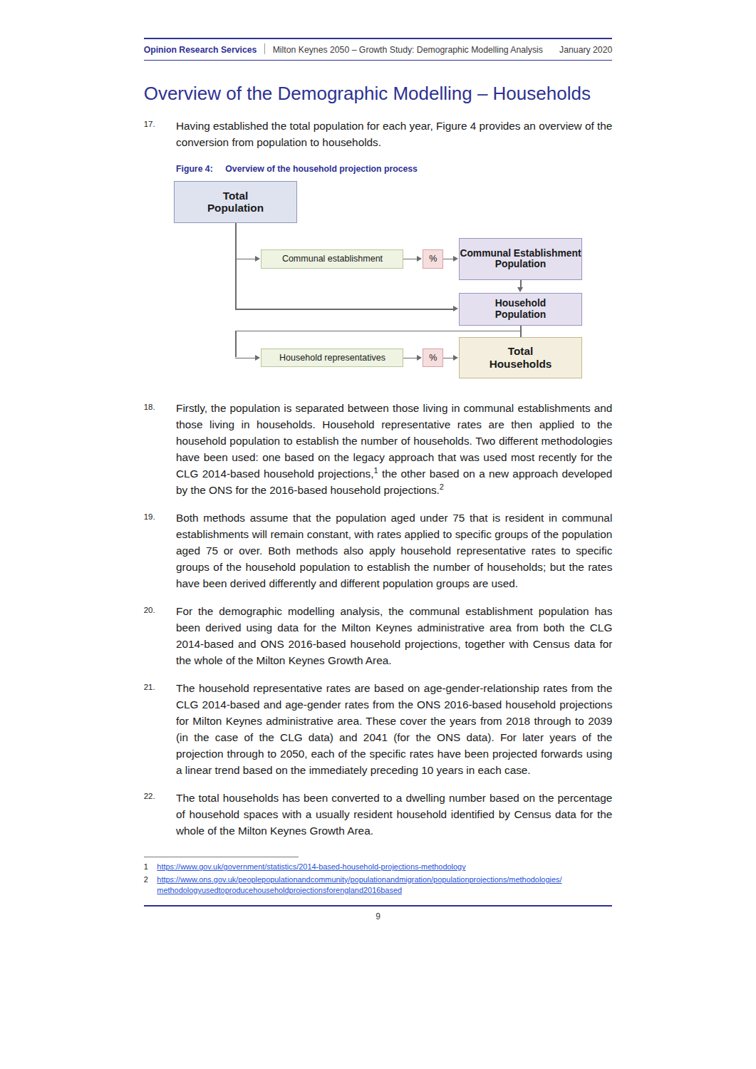Opinion Research Services Milton Keynes 2050 – Growth Study: Demographic Modelling Analysis January 2020
Overview of the Demographic Modelling – Households
Having established the total population for each year, Figure 4 provides an overview of the conversion from population to households.
Figure 4: Overview of the household projection process
Total
Population
Communal establishment
%
Communal Establishment
Population
Household
Population
Household representatives
%
Total
Households
Firstly, the population is separated between those living in communal establishments and those living in households. Household representative rates are then applied to the household population to establish the number of households. Two different methodologies have been used: one based on the legacy approach that was used most recently for the CLG 2014-based household projections,1 the other based on a new approach developed by the ONS for the 2016-based household projections.2
Both methods assume that the population aged under 75 that is resident in communal establishments will remain constant, with rates applied to specific groups of the population aged 75 or over. Both methods also apply household representative rates to specific groups of the household population to establish the number of households; but the rates have been derived differently and different population groups are used.
For the demographic modelling analysis, the communal establishment population has been derived using data for the Milton Keynes administrative area from both the CLG 2014-based and ONS 2016-based household projections, together with Census data for the whole of the Milton Keynes Growth Area.
The household representative rates are based on age-gender-relationship rates from the CLG 2014-based and age-gender rates from the ONS 2016-based household projections for Milton Keynes administrative area. These cover the years from 2018 through to 2039 (in the case of the CLG data) and 2041 (for the ONS data). For later years of the projection through to 2050, each of the specific rates have been projected forwards using a linear trend based on the immediately preceding 10 years in each case.
The total households has been converted to a dwelling number based on the percentage of household spaces with a usually resident household identified by Census data for the whole of the Milton Keynes Growth Area.
1 https://www.gov.uk/government/statistics/2014-based-household-projections-methodology
2 https://www.ons.gov.uk/peoplepopulationandcommunity/populationandmigration/populationprojections/methodologies/
methodologyusedtoproducehouseholdprojectionsforengland2016based
9